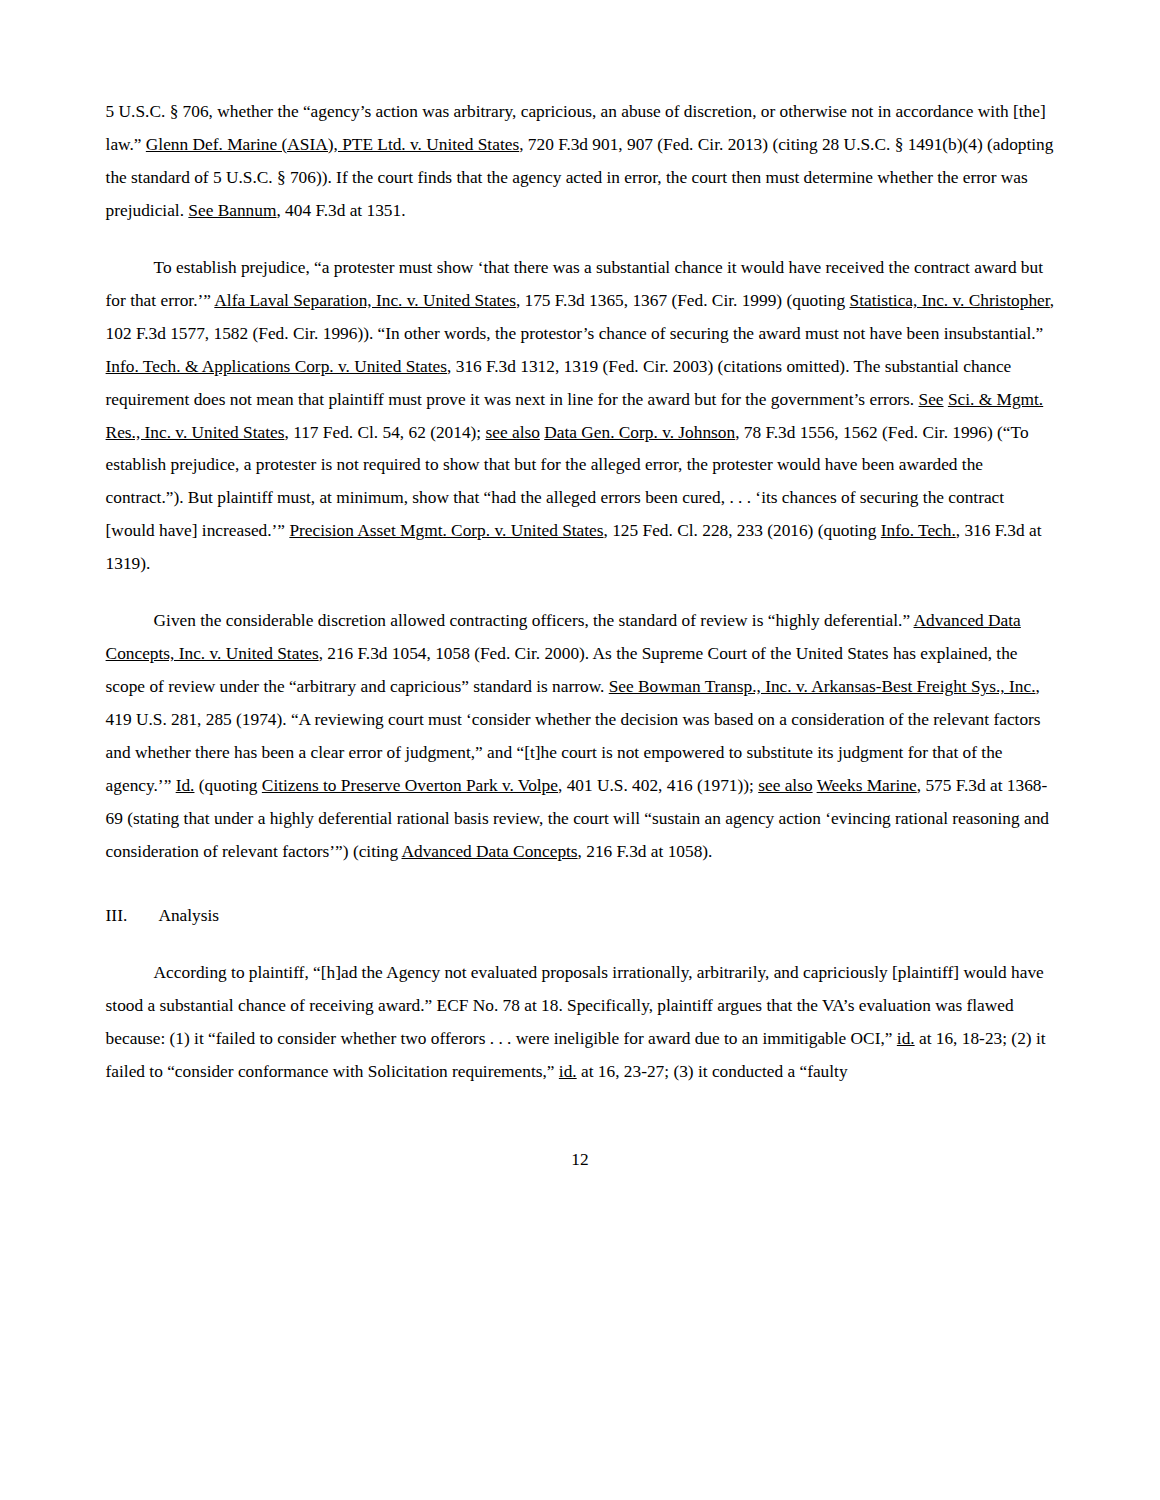5 U.S.C. § 706, whether the “agency’s action was arbitrary, capricious, an abuse of discretion, or otherwise not in accordance with [the] law.” Glenn Def. Marine (ASIA), PTE Ltd. v. United States, 720 F.3d 901, 907 (Fed. Cir. 2013) (citing 28 U.S.C. § 1491(b)(4) (adopting the standard of 5 U.S.C. § 706)). If the court finds that the agency acted in error, the court then must determine whether the error was prejudicial. See Bannum, 404 F.3d at 1351.
To establish prejudice, “a protester must show ‘that there was a substantial chance it would have received the contract award but for that error.’” Alfa Laval Separation, Inc. v. United States, 175 F.3d 1365, 1367 (Fed. Cir. 1999) (quoting Statistica, Inc. v. Christopher, 102 F.3d 1577, 1582 (Fed. Cir. 1996)). “In other words, the protestor’s chance of securing the award must not have been insubstantial.” Info. Tech. & Applications Corp. v. United States, 316 F.3d 1312, 1319 (Fed. Cir. 2003) (citations omitted). The substantial chance requirement does not mean that plaintiff must prove it was next in line for the award but for the government’s errors. See Sci. & Mgmt. Res., Inc. v. United States, 117 Fed. Cl. 54, 62 (2014); see also Data Gen. Corp. v. Johnson, 78 F.3d 1556, 1562 (Fed. Cir. 1996) (“To establish prejudice, a protester is not required to show that but for the alleged error, the protester would have been awarded the contract.”). But plaintiff must, at minimum, show that “had the alleged errors been cured, . . . ‘its chances of securing the contract [would have] increased.’” Precision Asset Mgmt. Corp. v. United States, 125 Fed. Cl. 228, 233 (2016) (quoting Info. Tech., 316 F.3d at 1319).
Given the considerable discretion allowed contracting officers, the standard of review is “highly deferential.” Advanced Data Concepts, Inc. v. United States, 216 F.3d 1054, 1058 (Fed. Cir. 2000). As the Supreme Court of the United States has explained, the scope of review under the “arbitrary and capricious” standard is narrow. See Bowman Transp., Inc. v. Arkansas-Best Freight Sys., Inc., 419 U.S. 281, 285 (1974). “A reviewing court must ‘consider whether the decision was based on a consideration of the relevant factors and whether there has been a clear error of judgment,” and “[t]he court is not empowered to substitute its judgment for that of the agency.’” Id. (quoting Citizens to Preserve Overton Park v. Volpe, 401 U.S. 402, 416 (1971)); see also Weeks Marine, 575 F.3d at 1368-69 (stating that under a highly deferential rational basis review, the court will “sustain an agency action ‘evincing rational reasoning and consideration of relevant factors’”) (citing Advanced Data Concepts, 216 F.3d at 1058).
III. Analysis
According to plaintiff, “[h]ad the Agency not evaluated proposals irrationally, arbitrarily, and capriciously [plaintiff] would have stood a substantial chance of receiving award.” ECF No. 78 at 18. Specifically, plaintiff argues that the VA’s evaluation was flawed because: (1) it “failed to consider whether two offerors . . . were ineligible for award due to an immitigable OCI,” id. at 16, 18-23; (2) it failed to “consider conformance with Solicitation requirements,” id. at 16, 23-27; (3) it conducted a “faulty
12